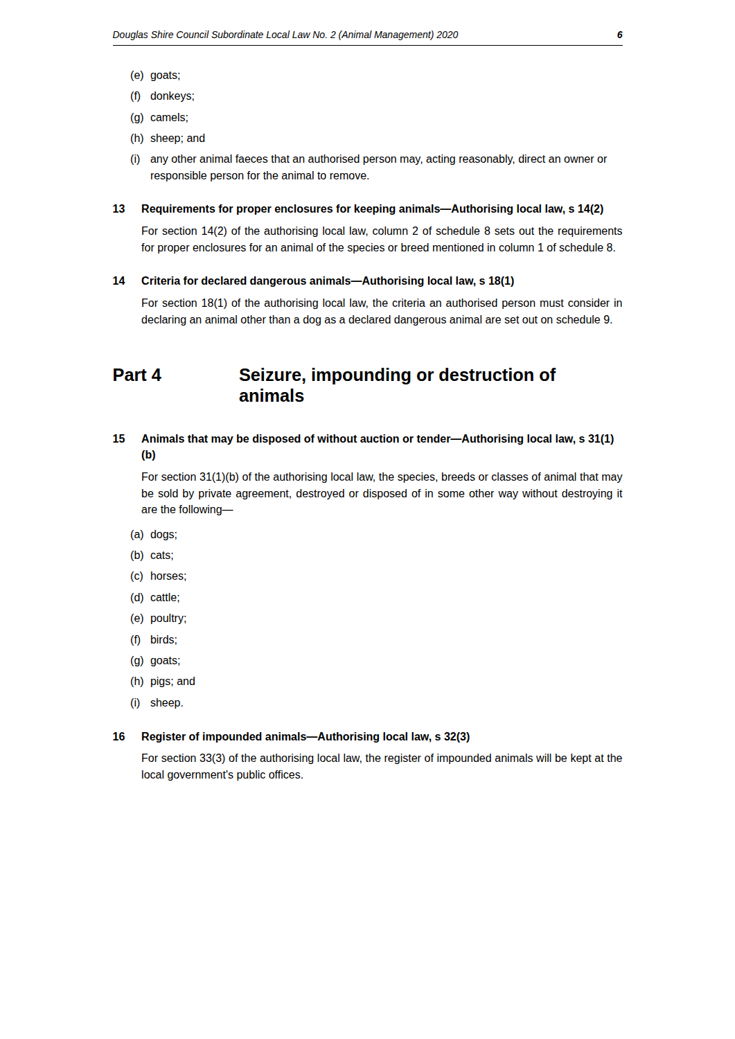Douglas Shire Council Subordinate Local Law No. 2 (Animal Management) 2020 6
(e) goats;
(f) donkeys;
(g) camels;
(h) sheep; and
(i) any other animal faeces that an authorised person may, acting reasonably, direct an owner or responsible person for the animal to remove.
13 Requirements for proper enclosures for keeping animals—Authorising local law, s 14(2)
For section 14(2) of the authorising local law, column 2 of schedule 8 sets out the requirements for proper enclosures for an animal of the species or breed mentioned in column 1 of schedule 8.
14 Criteria for declared dangerous animals—Authorising local law, s 18(1)
For section 18(1) of the authorising local law, the criteria an authorised person must consider in declaring an animal other than a dog as a declared dangerous animal are set out on schedule 9.
Part 4 Seizure, impounding or destruction of animals
15 Animals that may be disposed of without auction or tender—Authorising local law, s 31(1)(b)
For section 31(1)(b) of the authorising local law, the species, breeds or classes of animal that may be sold by private agreement, destroyed or disposed of in some other way without destroying it are the following—
(a) dogs;
(b) cats;
(c) horses;
(d) cattle;
(e) poultry;
(f) birds;
(g) goats;
(h) pigs; and
(i) sheep.
16 Register of impounded animals—Authorising local law, s 32(3)
For section 33(3) of the authorising local law, the register of impounded animals will be kept at the local government's public offices.